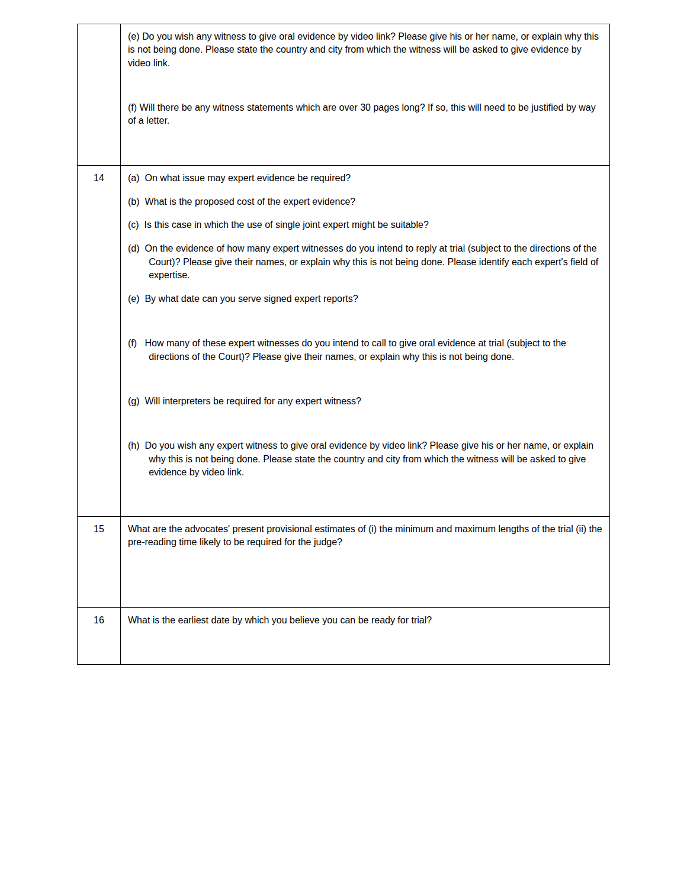| | (e) Do you wish any witness to give oral evidence by video link? Please give his or her name, or explain why this is not being done. Please state the country and city from which the witness will be asked to give evidence by video link. (f) Will there be any witness statements which are over 30 pages long? If so, this will need to be justified by way of a letter. |
| 14 | (a) On what issue may expert evidence be required? (b) What is the proposed cost of the expert evidence? (c) Is this case in which the use of single joint expert might be suitable? (d) On the evidence of how many expert witnesses do you intend to reply at trial (subject to the directions of the Court)? Please give their names, or explain why this is not being done. Please identify each expert's field of expertise. (e) By what date can you serve signed expert reports? (f) How many of these expert witnesses do you intend to call to give oral evidence at trial (subject to the directions of the Court)? Please give their names, or explain why this is not being done. (g) Will interpreters be required for any expert witness? (h) Do you wish any expert witness to give oral evidence by video link? Please give his or her name, or explain why this is not being done. Please state the country and city from which the witness will be asked to give evidence by video link. |
| 15 | What are the advocates' present provisional estimates of (i) the minimum and maximum lengths of the trial (ii) the pre-reading time likely to be required for the judge? |
| 16 | What is the earliest date by which you believe you can be ready for trial? |